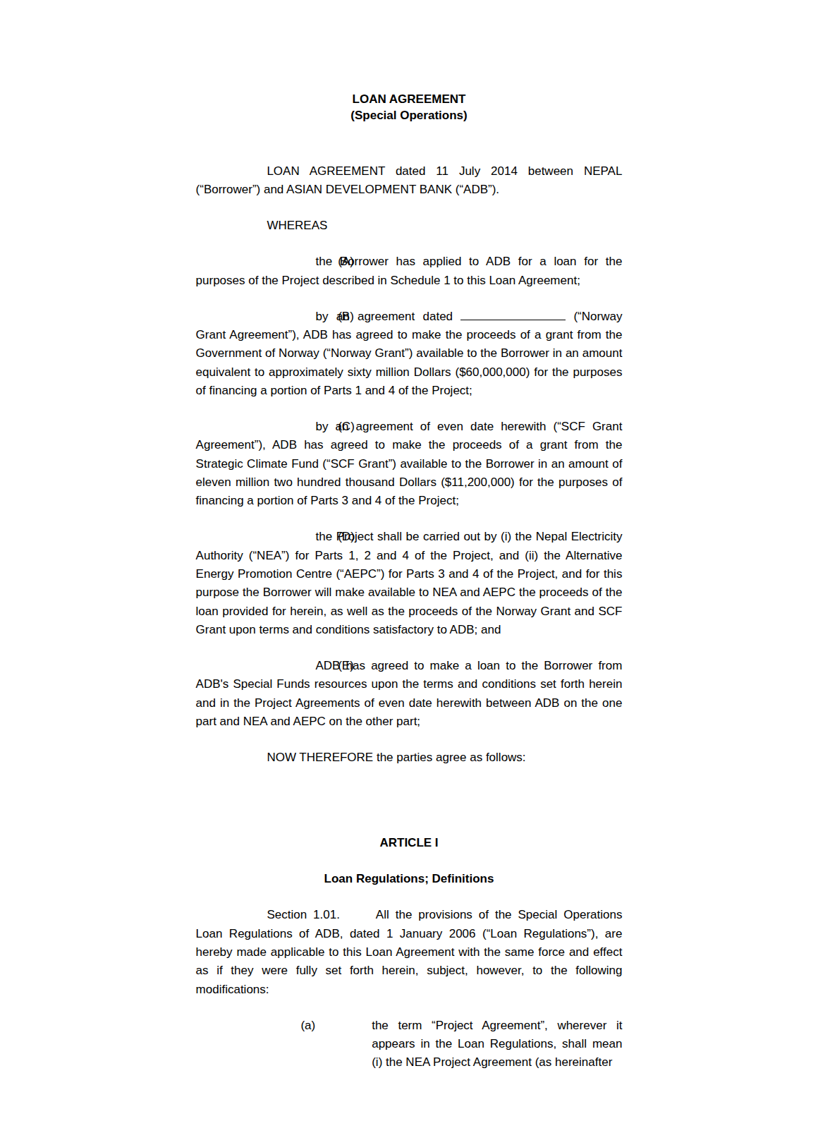LOAN AGREEMENT(Special Operations)
LOAN AGREEMENT dated 11 July 2014 between NEPAL (“Borrower”) and ASIAN DEVELOPMENT BANK (“ADB”).
WHEREAS
(A) the Borrower has applied to ADB for a loan for the purposes of the Project described in Schedule 1 to this Loan Agreement;
(B) by an agreement dated (“Norway Grant Agreement”), ADB has agreed to make the proceeds of a grant from the Government of Norway (“Norway Grant”) available to the Borrower in an amount equivalent to approximately sixty million Dollars ($60,000,000) for the purposes of financing a portion of Parts 1 and 4 of the Project;
(C) by an agreement of even date herewith (“SCF Grant Agreement”), ADB has agreed to make the proceeds of a grant from the Strategic Climate Fund (“SCF Grant”) available to the Borrower in an amount of eleven million two hundred thousand Dollars ($11,200,000) for the purposes of financing a portion of Parts 3 and 4 of the Project;
(D) the Project shall be carried out by (i) the Nepal Electricity Authority (“NEA”) for Parts 1, 2 and 4 of the Project, and (ii) the Alternative Energy Promotion Centre (“AEPC”) for Parts 3 and 4 of the Project, and for this purpose the Borrower will make available to NEA and AEPC the proceeds of the loan provided for herein, as well as the proceeds of the Norway Grant and SCF Grant upon terms and conditions satisfactory to ADB; and
(E) ADB has agreed to make a loan to the Borrower from ADB's Special Funds resources upon the terms and conditions set forth herein and in the Project Agreements of even date herewith between ADB on the one part and NEA and AEPC on the other part;
NOW THEREFORE the parties agree as follows:
ARTICLE I
Loan Regulations; Definitions
Section 1.01.   All the provisions of the Special Operations Loan Regulations of ADB, dated 1 January 2006 (“Loan Regulations”), are hereby made applicable to this Loan Agreement with the same force and effect as if they were fully set forth herein, subject, however, to the following modifications:
(a) the term “Project Agreement”, wherever it appears in the Loan Regulations, shall mean (i) the NEA Project Agreement (as hereinafter